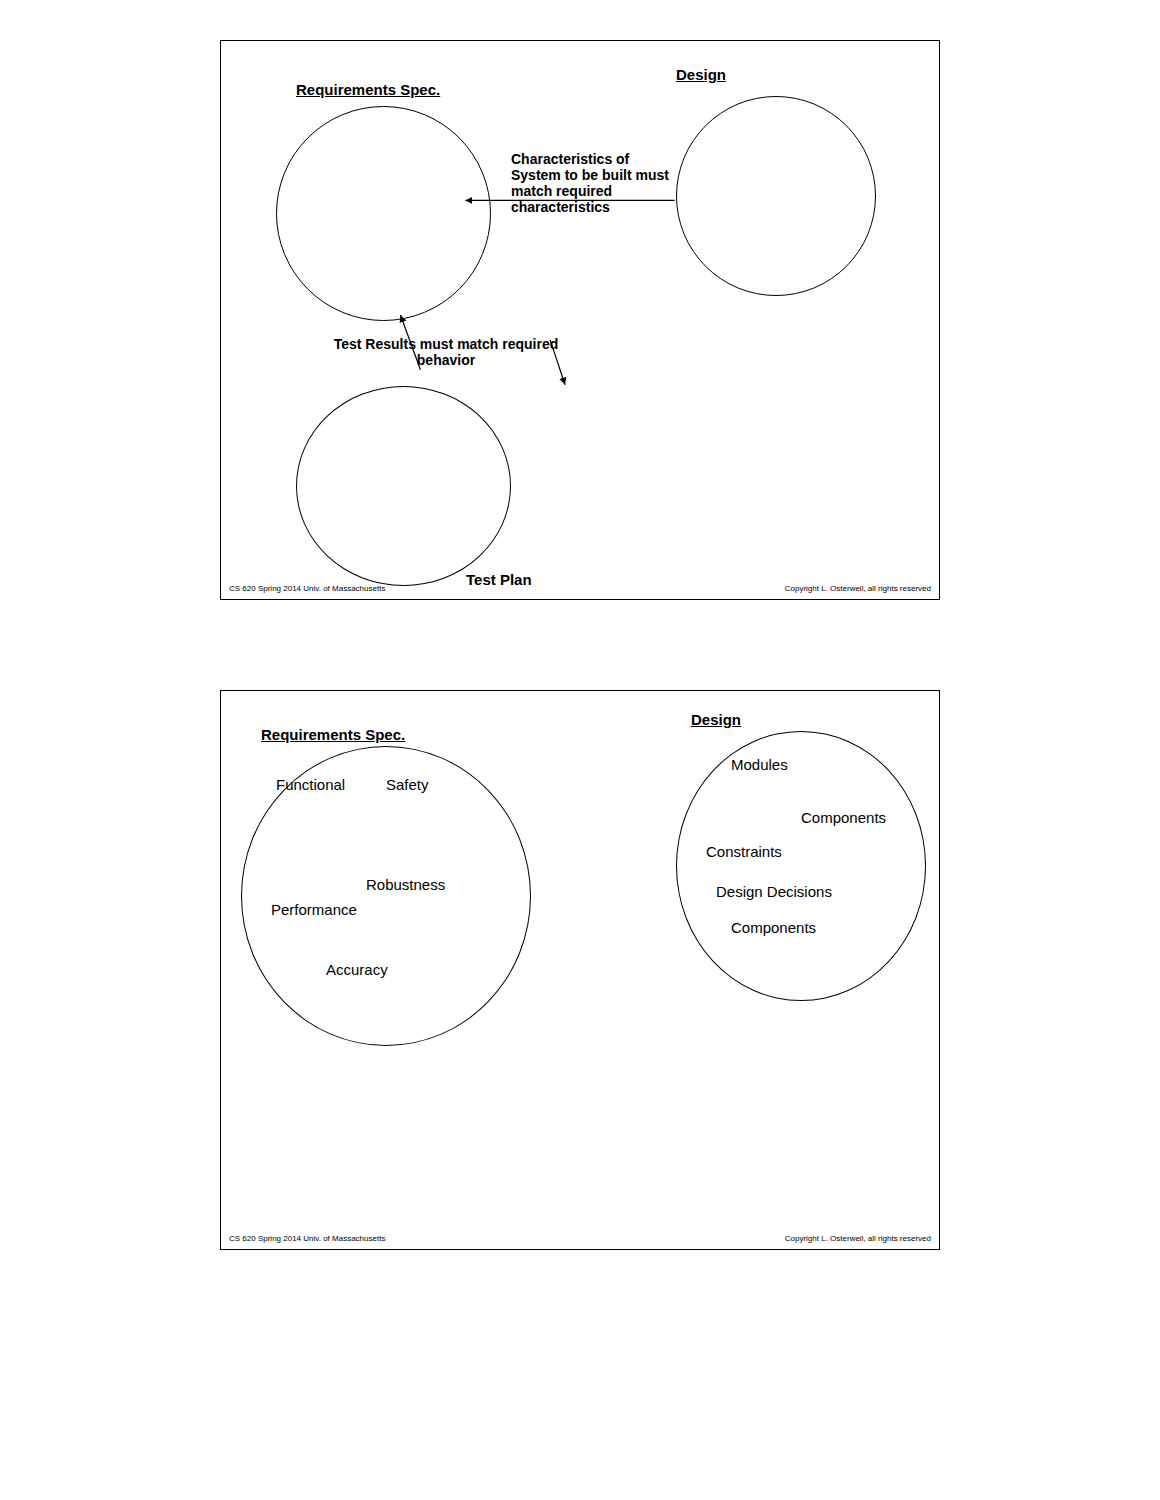Requirements Spec.
Design
Characteristics of System to be built must match required characteristics
Test Results must match required behavior
Test Plan
CS 620 Spring 2014 Univ. of Massachusetts
Copyright L. Osterweil, all rights reserved
Requirements Spec.
Design
Functional
Safety
Robustness
Performance
Accuracy
Modules
Components
Constraints
Design Decisions
Components
CS 620 Spring 2014 Univ. of Massachusetts
Copyright L. Osterweil, all rights reserved